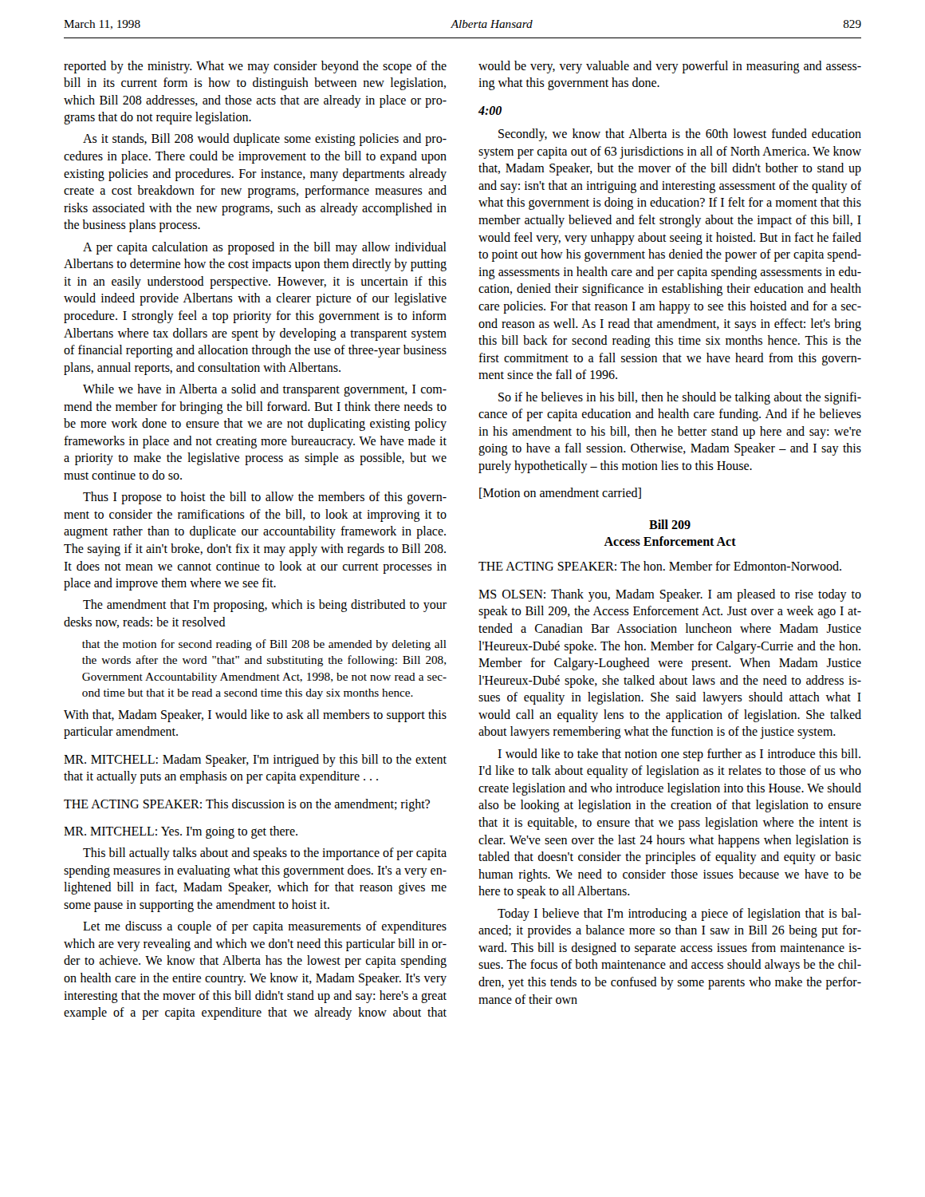March 11, 1998 Alberta Hansard 829
reported by the ministry. What we may consider beyond the scope of the bill in its current form is how to distinguish between new legislation, which Bill 208 addresses, and those acts that are already in place or programs that do not require legislation.
As it stands, Bill 208 would duplicate some existing policies and procedures in place. There could be improvement to the bill to expand upon existing policies and procedures. For instance, many departments already create a cost breakdown for new programs, performance measures and risks associated with the new programs, such as already accomplished in the business plans process.
A per capita calculation as proposed in the bill may allow individual Albertans to determine how the cost impacts upon them directly by putting it in an easily understood perspective. However, it is uncertain if this would indeed provide Albertans with a clearer picture of our legislative procedure. I strongly feel a top priority for this government is to inform Albertans where tax dollars are spent by developing a transparent system of financial reporting and allocation through the use of three-year business plans, annual reports, and consultation with Albertans.
While we have in Alberta a solid and transparent government, I commend the member for bringing the bill forward. But I think there needs to be more work done to ensure that we are not duplicating existing policy frameworks in place and not creating more bureaucracy. We have made it a priority to make the legislative process as simple as possible, but we must continue to do so.
Thus I propose to hoist the bill to allow the members of this government to consider the ramifications of the bill, to look at improving it to augment rather than to duplicate our accountability framework in place. The saying if it ain't broke, don't fix it may apply with regards to Bill 208. It does not mean we cannot continue to look at our current processes in place and improve them where we see fit.
The amendment that I'm proposing, which is being distributed to your desks now, reads: be it resolved
that the motion for second reading of Bill 208 be amended by deleting all the words after the word "that" and substituting the following: Bill 208, Government Accountability Amendment Act, 1998, be not now read a second time but that it be read a second time this day six months hence.
With that, Madam Speaker, I would like to ask all members to support this particular amendment.
MR. MITCHELL: Madam Speaker, I'm intrigued by this bill to the extent that it actually puts an emphasis on per capita expenditure . . .
THE ACTING SPEAKER: This discussion is on the amendment; right?
MR. MITCHELL: Yes. I'm going to get there.
This bill actually talks about and speaks to the importance of per capita spending measures in evaluating what this government does. It's a very enlightened bill in fact, Madam Speaker, which for that reason gives me some pause in supporting the amendment to hoist it.
Let me discuss a couple of per capita measurements of expenditures which are very revealing and which we don't need this particular bill in order to achieve. We know that Alberta has the lowest per capita spending on health care in the entire country. We know it, Madam Speaker. It's very interesting that the mover of this bill didn't stand up and say: here's a great example of a per capita expenditure that we already know about that would be very, very valuable and very powerful in measuring and assessing what this government has done.
4:00
Secondly, we know that Alberta is the 60th lowest funded education system per capita out of 63 jurisdictions in all of North America. We know that, Madam Speaker, but the mover of the bill didn't bother to stand up and say: isn't that an intriguing and interesting assessment of the quality of what this government is doing in education? If I felt for a moment that this member actually believed and felt strongly about the impact of this bill, I would feel very, very unhappy about seeing it hoisted. But in fact he failed to point out how his government has denied the power of per capita spending assessments in health care and per capita spending assessments in education, denied their significance in establishing their education and health care policies. For that reason I am happy to see this hoisted and for a second reason as well. As I read that amendment, it says in effect: let's bring this bill back for second reading this time six months hence. This is the first commitment to a fall session that we have heard from this government since the fall of 1996.
So if he believes in his bill, then he should be talking about the significance of per capita education and health care funding. And if he believes in his amendment to his bill, then he better stand up here and say: we're going to have a fall session. Otherwise, Madam Speaker – and I say this purely hypothetically – this motion lies to this House.
[Motion on amendment carried]
Bill 209
Access Enforcement Act
THE ACTING SPEAKER: The hon. Member for Edmonton-Norwood.
MS OLSEN: Thank you, Madam Speaker. I am pleased to rise today to speak to Bill 209, the Access Enforcement Act. Just over a week ago I attended a Canadian Bar Association luncheon where Madam Justice l'Heureux-Dubé spoke. The hon. Member for Calgary-Currie and the hon. Member for Calgary-Lougheed were present. When Madam Justice l'Heureux-Dubé spoke, she talked about laws and the need to address issues of equality in legislation. She said lawyers should attach what I would call an equality lens to the application of legislation. She talked about lawyers remembering what the function is of the justice system.
I would like to take that notion one step further as I introduce this bill. I'd like to talk about equality of legislation as it relates to those of us who create legislation and who introduce legislation into this House. We should also be looking at legislation in the creation of that legislation to ensure that it is equitable, to ensure that we pass legislation where the intent is clear. We've seen over the last 24 hours what happens when legislation is tabled that doesn't consider the principles of equality and equity or basic human rights. We need to consider those issues because we have to be here to speak to all Albertans.
Today I believe that I'm introducing a piece of legislation that is balanced; it provides a balance more so than I saw in Bill 26 being put forward. This bill is designed to separate access issues from maintenance issues. The focus of both maintenance and access should always be the children, yet this tends to be confused by some parents who make the performance of their own